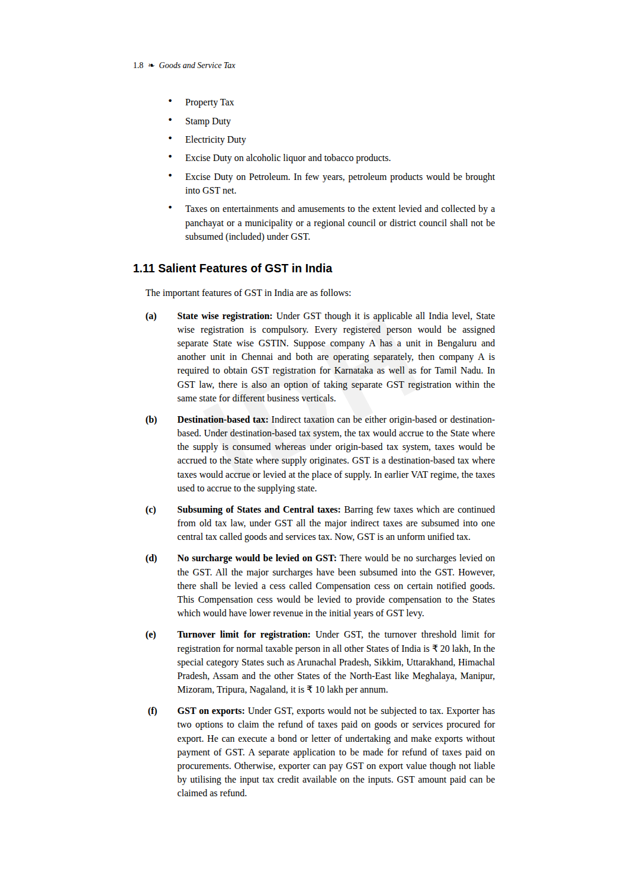IDH
1.8❧Goods and Service Tax
Property Tax
Stamp Duty
Electricity Duty
Excise Duty on alcoholic liquor and tobacco products.
Excise Duty on Petroleum. In few years, petroleum products would be brought into GST net.
Taxes on entertainments and amusements to the extent levied and collected by a panchayat or a municipality or a regional council or district council shall not be subsumed (included) under GST.
1.11 Salient Features of GST in India
The important features of GST in India are as follows:
(a) State wise registration: Under GST though it is applicable all India level, State wise registration is compulsory. Every registered person would be assigned separate State wise GSTIN. Suppose company A has a unit in Bengaluru and another unit in Chennai and both are operating separately, then company A is required to obtain GST registration for Karnataka as well as for Tamil Nadu. In GST law, there is also an option of taking separate GST registration within the same state for different business verticals.
(b) Destination-based tax: Indirect taxation can be either origin-based or destination-based. Under destination-based tax system, the tax would accrue to the State where the supply is consumed whereas under origin-based tax system, taxes would be accrued to the State where supply originates. GST is a destination-based tax where taxes would accrue or levied at the place of supply. In earlier VAT regime, the taxes used to accrue to the supplying state.
(c) Subsuming of States and Central taxes: Barring few taxes which are continued from old tax law, under GST all the major indirect taxes are subsumed into one central tax called goods and services tax. Now, GST is an unform unified tax.
(d) No surcharge would be levied on GST: There would be no surcharges levied on the GST. All the major surcharges have been subsumed into the GST. However, there shall be levied a cess called Compensation cess on certain notified goods. This Compensation cess would be levied to provide compensation to the States which would have lower revenue in the initial years of GST levy.
(e) Turnover limit for registration: Under GST, the turnover threshold limit for registration for normal taxable person in all other States of India is ₹ 20 lakh, In the special category States such as Arunachal Pradesh, Sikkim, Uttarakhand, Himachal Pradesh, Assam and the other States of the North-East like Meghalaya, Manipur, Mizoram, Tripura, Nagaland, it is ₹ 10 lakh per annum.
(f) GST on exports: Under GST, exports would not be subjected to tax. Exporter has two options to claim the refund of taxes paid on goods or services procured for export. He can execute a bond or letter of undertaking and make exports without payment of GST. A separate application to be made for refund of taxes paid on procurements. Otherwise, exporter can pay GST on export value though not liable by utilising the input tax credit available on the inputs. GST amount paid can be claimed as refund.